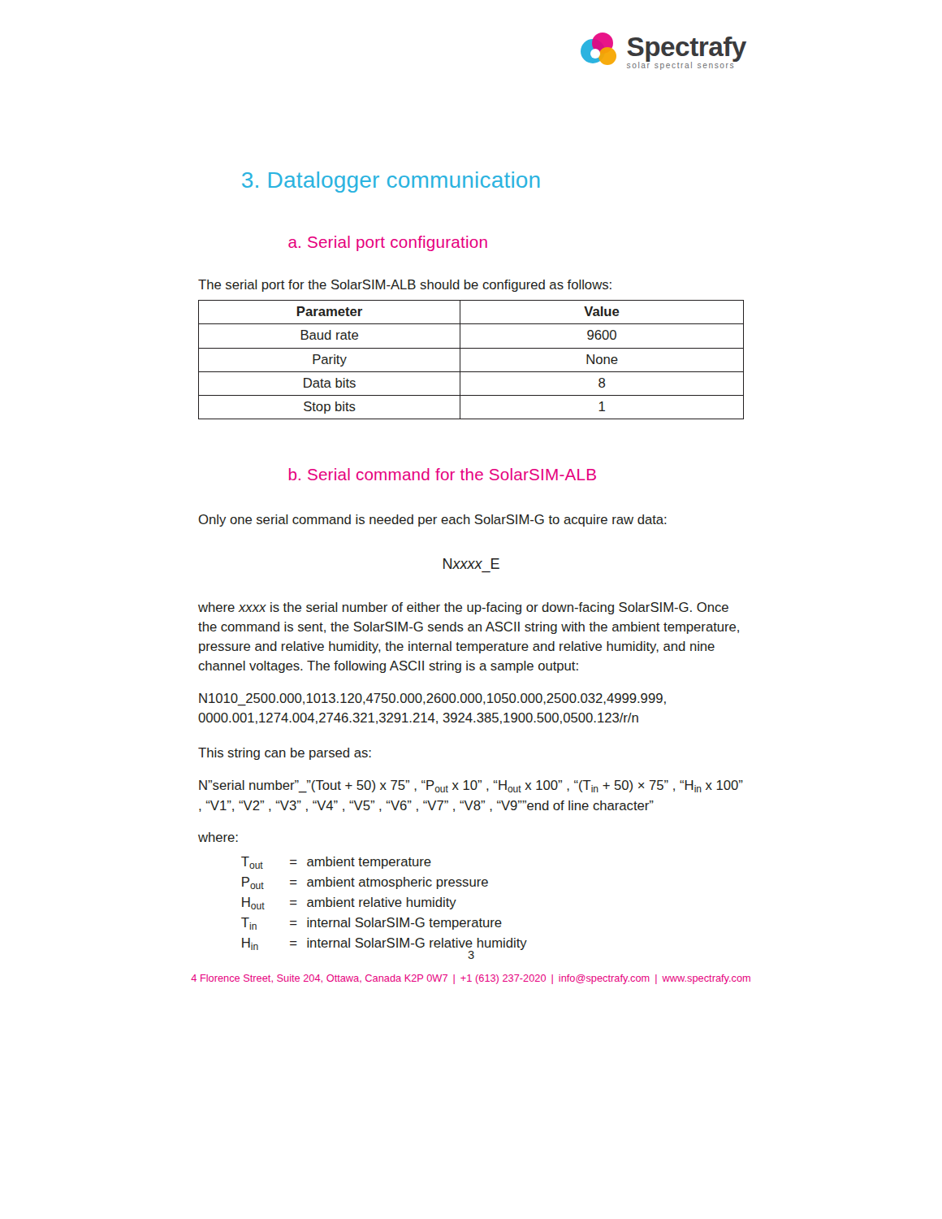Spectrafy
solar spectral sensors
3. Datalogger communication
a. Serial port configuration
The serial port for the SolarSIM-ALB should be configured as follows:
| Parameter | Value |
| --- | --- |
| Baud rate | 9600 |
| Parity | None |
| Data bits | 8 |
| Stop bits | 1 |
b. Serial command for the SolarSIM-ALB
Only one serial command is needed per each SolarSIM-G to acquire raw data:
Nxxxx_E
where xxxx is the serial number of either the up-facing or down-facing SolarSIM-G. Once the command is sent, the SolarSIM-G sends an ASCII string with the ambient temperature, pressure and relative humidity, the internal temperature and relative humidity, and nine channel voltages. The following ASCII string is a sample output:
N1010_2500.000,1013.120,4750.000,2600.000,1050.000,2500.032,4999.999, 0000.001,1274.004,2746.321,3291.214, 3924.385,1900.500,0500.123/r/n
This string can be parsed as:
N”serial number”_”(Tout + 50) x 75” , “Pout x 10” , “Hout x 100” , “(Tin + 50) × 75” , “Hin x 100” , “V1”, “V2” , “V3” , “V4” , “V5” , “V6” , “V7” , “V8” , “V9””end of line character”
where:
Tout=ambient temperature
Pout=ambient atmospheric pressure
Hout=ambient relative humidity
Tin=internal SolarSIM-G temperature
Hin=internal SolarSIM-G relative humidity
3
4 Florence Street, Suite 204, Ottawa, Canada K2P 0W7|+1 (613) 237-2020|info@spectrafy.com|www.spectrafy.com